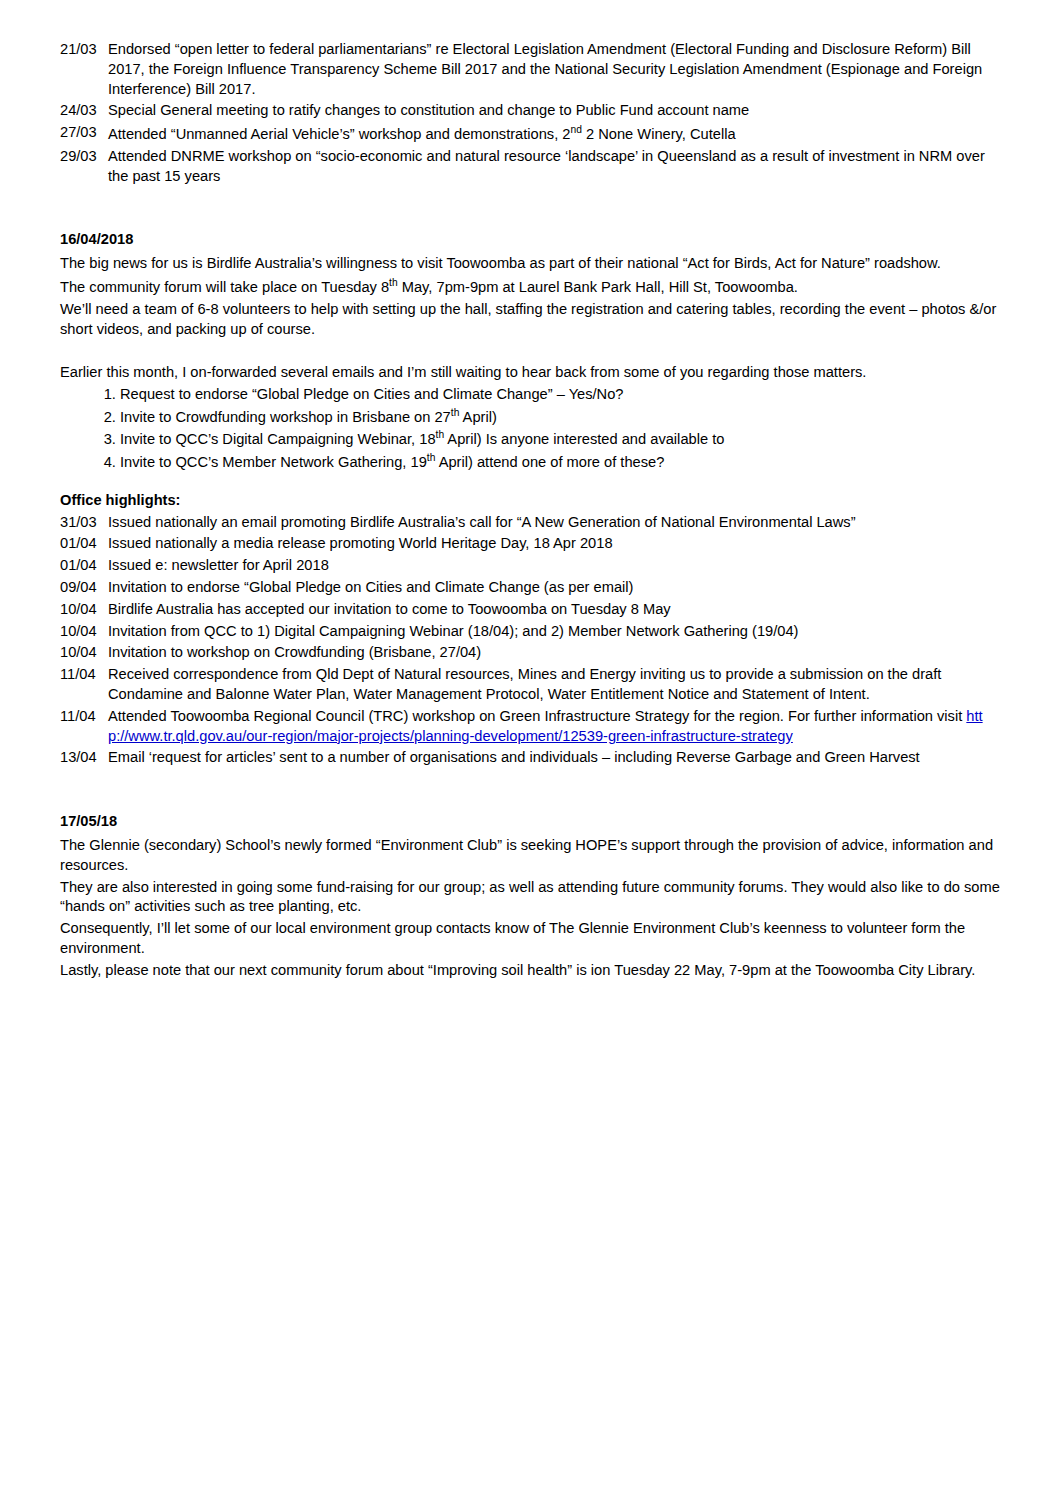21/03
Endorsed “open letter to federal parliamentarians” re Electoral Legislation Amendment (Electoral Funding and Disclosure Reform) Bill 2017, the Foreign Influence Transparency Scheme Bill 2017 and the National Security Legislation Amendment (Espionage and Foreign Interference) Bill 2017.
24/03
Special General meeting to ratify changes to constitution and change to Public Fund account name
27/03
Attended “Unmanned Aerial Vehicle’s” workshop and demonstrations, 2nd 2 None Winery, Cutella
29/03
Attended DNRME workshop on “socio-economic and natural resource ‘landscape’ in Queensland as a result of investment in NRM over the past 15 years
16/04/2018
The big news for us is Birdlife Australia’s willingness to visit Toowoomba as part of their national “Act for Birds, Act for Nature” roadshow.
The community forum will take place on Tuesday 8th May, 7pm-9pm at Laurel Bank Park Hall, Hill St, Toowoomba.
We’ll need a team of 6-8 volunteers to help with setting up the hall, staffing the registration and catering tables, recording the event – photos &/or short videos, and packing up of course.
Earlier this month, I on-forwarded several emails and I’m still waiting to hear back from some of you regarding those matters.
Request to endorse “Global Pledge on Cities and Climate Change” – Yes/No?
Invite to Crowdfunding workshop in Brisbane on 27th April)
Invite to QCC’s Digital Campaigning Webinar, 18th April) Is anyone interested and available to
Invite to QCC’s Member Network Gathering, 19th April) attend one of more of these?
Office highlights:
31/03
Issued nationally an email promoting Birdlife Australia’s call for “A New Generation of National Environmental Laws”
01/04
Issued nationally a media release promoting World Heritage Day, 18 Apr 2018
01/04
Issued e: newsletter for April 2018
09/04
Invitation to endorse “Global Pledge on Cities and Climate Change (as per email)
10/04
Birdlife Australia has accepted our invitation to come to Toowoomba on Tuesday 8 May
10/04
Invitation from QCC to 1) Digital Campaigning Webinar (18/04); and 2) Member Network Gathering (19/04)
10/04
Invitation to workshop on Crowdfunding (Brisbane, 27/04)
11/04
Received correspondence from Qld Dept of Natural resources, Mines and Energy inviting us to provide a submission on the draft Condamine and Balonne Water Plan, Water Management Protocol, Water Entitlement Notice and Statement of Intent.
11/04
Attended Toowoomba Regional Council (TRC) workshop on Green Infrastructure Strategy for the region. For further information visit http://www.tr.qld.gov.au/our-region/major-projects/planning-development/12539-green-infrastructure-strategy
13/04
Email ‘request for articles’ sent to a number of organisations and individuals – including Reverse Garbage and Green Harvest
17/05/18
The Glennie (secondary) School’s newly formed “Environment Club” is seeking HOPE’s support through the provision of advice, information and resources.
They are also interested in going some fund-raising for our group; as well as attending future community forums. They would also like to do some “hands on” activities such as tree planting, etc.
Consequently, I’ll let some of our local environment group contacts know of The Glennie Environment Club’s keenness to volunteer form the environment.
Lastly, please note that our next community forum about “Improving soil health” is ion Tuesday 22 May, 7-9pm at the Toowoomba City Library.